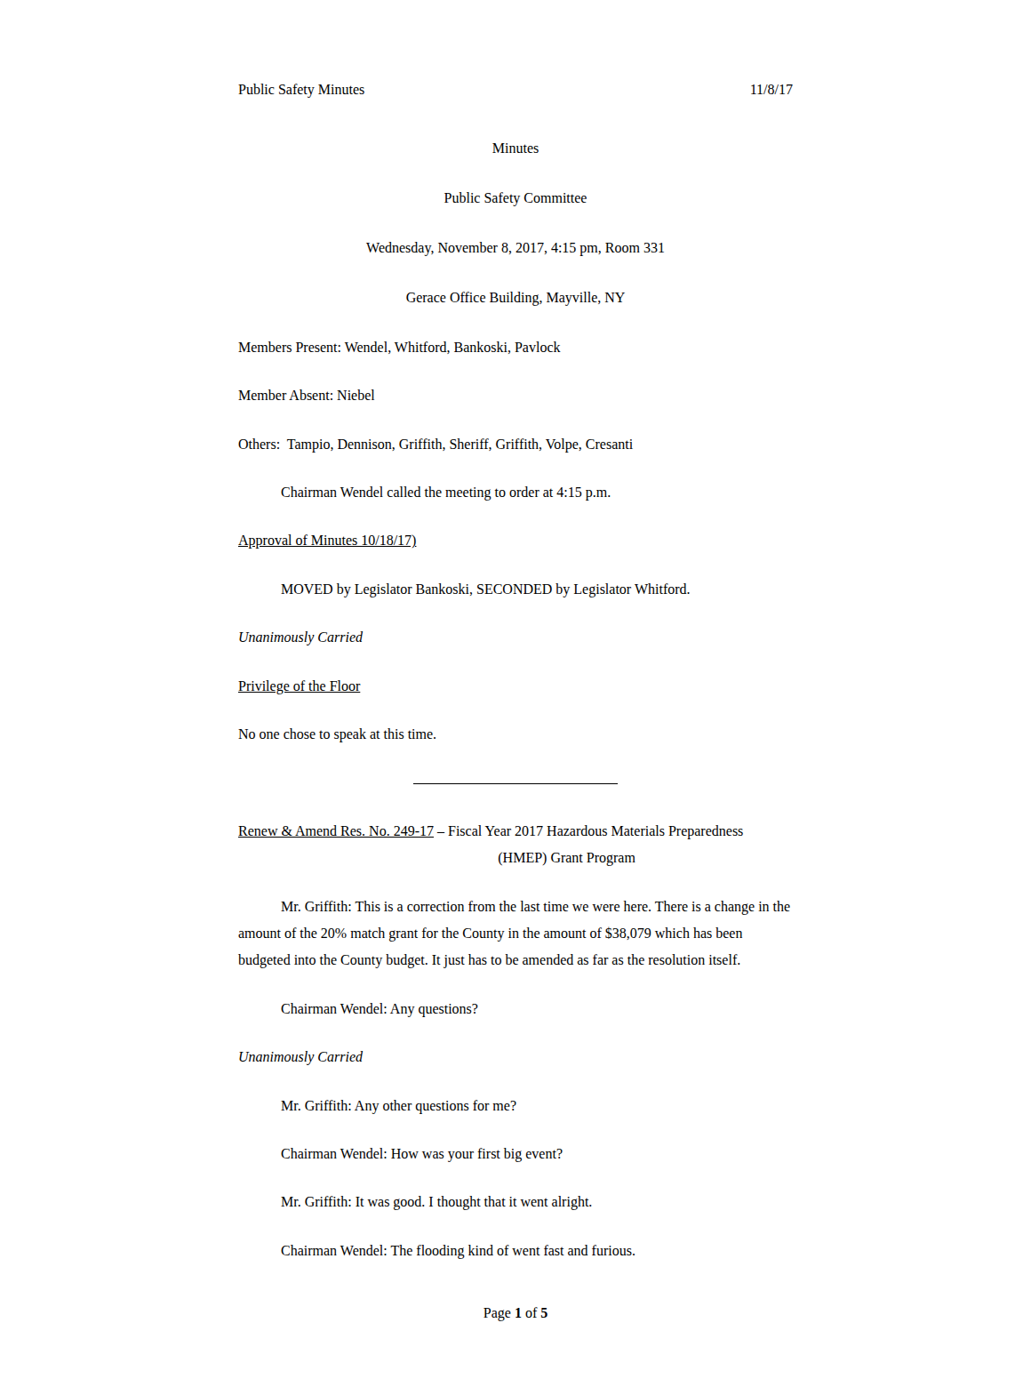Public Safety Minutes
11/8/17
Minutes
Public Safety Committee
Wednesday, November 8, 2017, 4:15 pm, Room 331
Gerace Office Building, Mayville, NY
Members Present: Wendel, Whitford, Bankoski, Pavlock
Member Absent: Niebel
Others: Tampio, Dennison, Griffith, Sheriff, Griffith, Volpe, Cresanti
Chairman Wendel called the meeting to order at 4:15 p.m.
Approval of Minutes 10/18/17)
MOVED by Legislator Bankoski, SECONDED by Legislator Whitford.
Unanimously Carried
Privilege of the Floor
No one chose to speak at this time.
Renew & Amend Res. No. 249-17 – Fiscal Year 2017 Hazardous Materials Preparedness (HMEP) Grant Program
Mr. Griffith: This is a correction from the last time we were here. There is a change in the amount of the 20% match grant for the County in the amount of $38,079 which has been budgeted into the County budget. It just has to be amended as far as the resolution itself.
Chairman Wendel: Any questions?
Unanimously Carried
Mr. Griffith: Any other questions for me?
Chairman Wendel: How was your first big event?
Mr. Griffith: It was good. I thought that it went alright.
Chairman Wendel: The flooding kind of went fast and furious.
Page 1 of 5